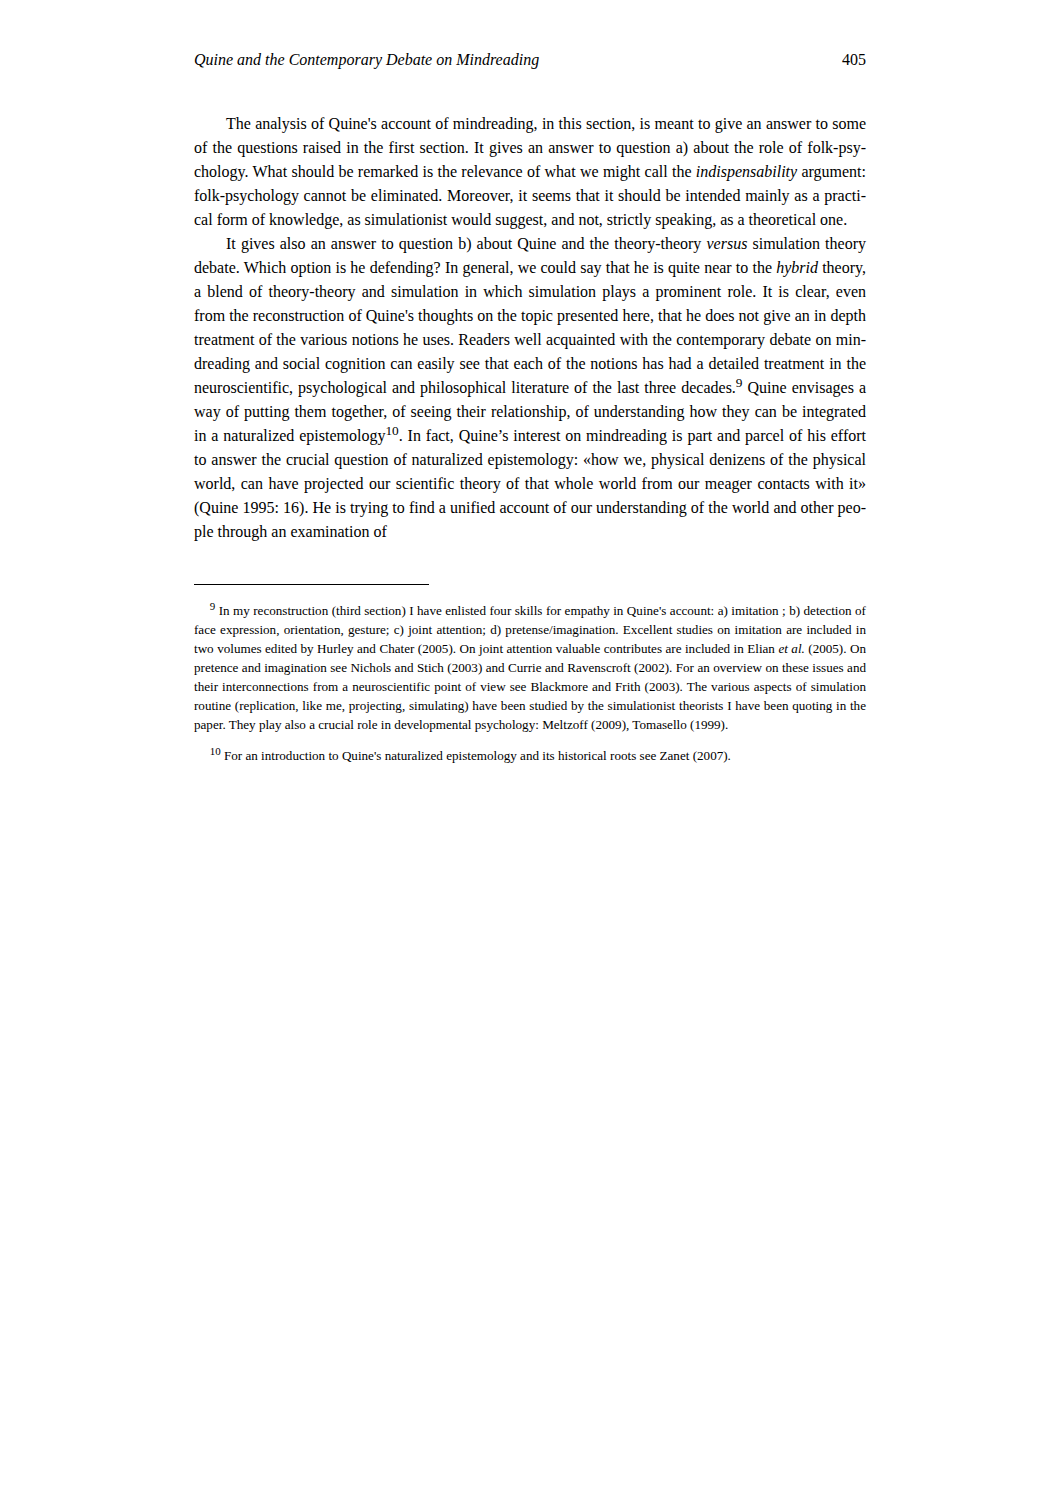Quine and the Contemporary Debate on Mindreading 405
The analysis of Quine's account of mindreading, in this section, is meant to give an answer to some of the questions raised in the first section. It gives an answer to question a) about the role of folk-psychology. What should be remarked is the relevance of what we might call the indispensability argument: folk-psychology cannot be eliminated. Moreover, it seems that it should be intended mainly as a practical form of knowledge, as simulationist would suggest, and not, strictly speaking, as a theoretical one.
It gives also an answer to question b) about Quine and the theory-theory versus simulation theory debate. Which option is he defending? In general, we could say that he is quite near to the hybrid theory, a blend of theory-theory and simulation in which simulation plays a prominent role. It is clear, even from the reconstruction of Quine's thoughts on the topic presented here, that he does not give an in depth treatment of the various notions he uses. Readers well acquainted with the contemporary debate on mindreading and social cognition can easily see that each of the notions has had a detailed treatment in the neuroscientific, psychological and philosophical literature of the last three decades.9 Quine envisages a way of putting them together, of seeing their relationship, of understanding how they can be integrated in a naturalized epistemology10. In fact, Quine’s interest on mindreading is part and parcel of his effort to answer the crucial question of naturalized epistemology: «how we, physical denizens of the physical world, can have projected our scientific theory of that whole world from our meager contacts with it» (Quine 1995: 16). He is trying to find a unified account of our understanding of the world and other people through an examination of
9 In my reconstruction (third section) I have enlisted four skills for empathy in Quine's account: a) imitation ; b) detection of face expression, orientation, gesture; c) joint attention; d) pretense/imagination. Excellent studies on imitation are included in two volumes edited by Hurley and Chater (2005). On joint attention valuable contributes are included in Elian et al. (2005). On pretence and imagination see Nichols and Stich (2003) and Currie and Ravenscroft (2002). For an overview on these issues and their interconnections from a neuroscientific point of view see Blackmore and Frith (2003). The various aspects of simulation routine (replication, like me, projecting, simulating) have been studied by the simulationist theorists I have been quoting in the paper. They play also a crucial role in developmental psychology: Meltzoff (2009), Tomasello (1999).
10 For an introduction to Quine's naturalized epistemology and its historical roots see Zanet (2007).